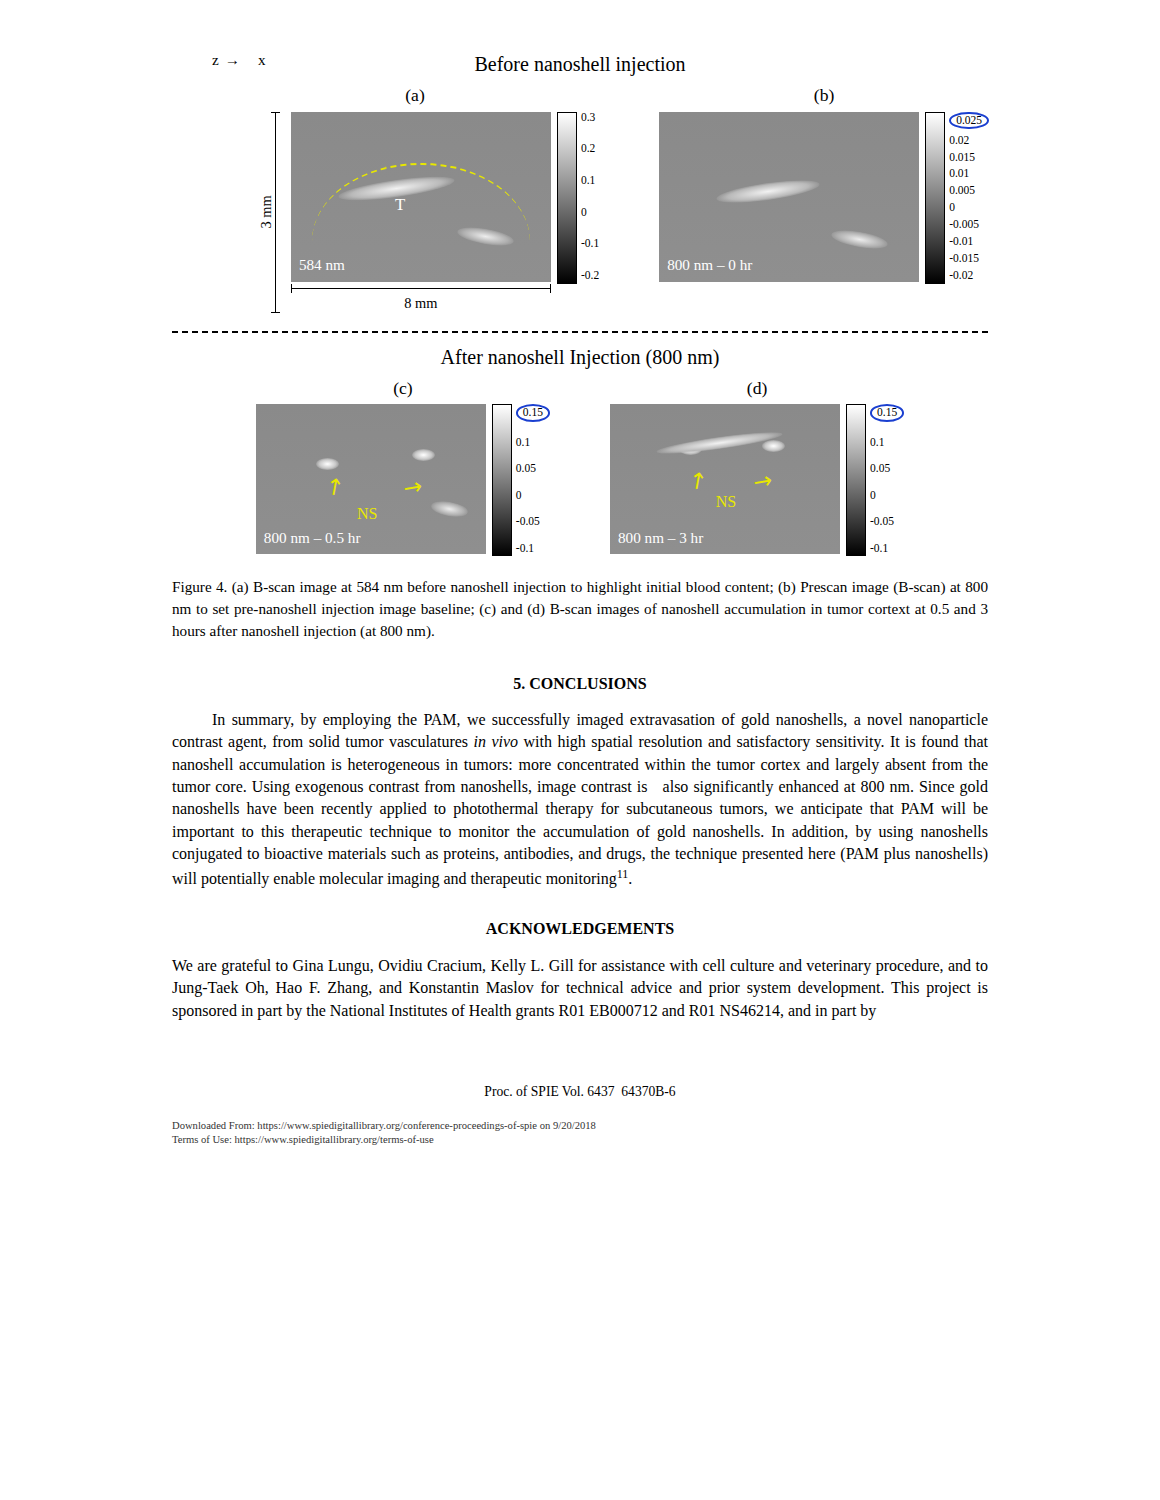Before nanoshell injection
z→x
(a)
3 mm
T
584 nm
8 mm
0.3 0.2 0.1 0 -0.1 -0.2
(b)
800 nm – 0 hr
0.025 0.02 0.015 0.01 0.005 0 -0.005 -0.01 -0.015 -0.02
After nanoshell Injection (800 nm)
(c)
↗
↗
NS
800 nm – 0.5 hr
0.15 0.1 0.05 0 -0.05 -0.1
(d)
↗
↗
NS
800 nm – 3 hr
0.15 0.1 0.05 0 -0.05 -0.1
Figure 4. (a) B-scan image at 584 nm before nanoshell injection to highlight initial blood content; (b) Prescan image (B-scan) at 800 nm to set pre-nanoshell injection image baseline; (c) and (d) B-scan images of nanoshell accumulation in tumor cortext at 0.5 and 3 hours after nanoshell injection (at 800 nm).
5. CONCLUSIONS
In summary, by employing the PAM, we successfully imaged extravasation of gold nanoshells, a novel nanoparticle contrast agent, from solid tumor vasculatures in vivo with high spatial resolution and satisfactory sensitivity. It is found that nanoshell accumulation is heterogeneous in tumors: more concentrated within the tumor cortex and largely absent from the tumor core. Using exogenous contrast from nanoshells, image contrast is also significantly enhanced at 800 nm. Since gold nanoshells have been recently applied to photothermal therapy for subcutaneous tumors, we anticipate that PAM will be important to this therapeutic technique to monitor the accumulation of gold nanoshells. In addition, by using nanoshells conjugated to bioactive materials such as proteins, antibodies, and drugs, the technique presented here (PAM plus nanoshells) will potentially enable molecular imaging and therapeutic monitoring11.
ACKNOWLEDGEMENTS
We are grateful to Gina Lungu, Ovidiu Cracium, Kelly L. Gill for assistance with cell culture and veterinary procedure, and to Jung-Taek Oh, Hao F. Zhang, and Konstantin Maslov for technical advice and prior system development. This project is sponsored in part by the National Institutes of Health grants R01 EB000712 and R01 NS46214, and in part by
Proc. of SPIE Vol. 6437 64370B-6
Downloaded From: https://www.spiedigitallibrary.org/conference-proceedings-of-spie on 9/20/2018
Terms of Use: https://www.spiedigitallibrary.org/terms-of-use